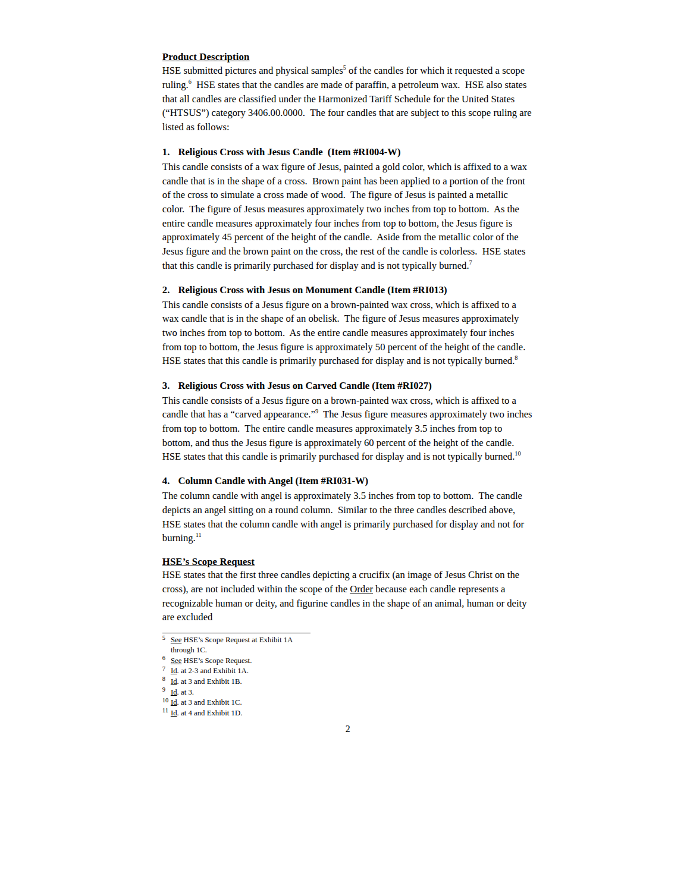Product Description
HSE submitted pictures and physical samples5 of the candles for which it requested a scope ruling.6 HSE states that the candles are made of paraffin, a petroleum wax. HSE also states that all candles are classified under the Harmonized Tariff Schedule for the United States (“HTSUS”) category 3406.00.0000. The four candles that are subject to this scope ruling are listed as follows:
1. Religious Cross with Jesus Candle (Item #RI004-W)
This candle consists of a wax figure of Jesus, painted a gold color, which is affixed to a wax candle that is in the shape of a cross. Brown paint has been applied to a portion of the front of the cross to simulate a cross made of wood. The figure of Jesus is painted a metallic color. The figure of Jesus measures approximately two inches from top to bottom. As the entire candle measures approximately four inches from top to bottom, the Jesus figure is approximately 45 percent of the height of the candle. Aside from the metallic color of the Jesus figure and the brown paint on the cross, the rest of the candle is colorless. HSE states that this candle is primarily purchased for display and is not typically burned.7
2. Religious Cross with Jesus on Monument Candle (Item #RI013)
This candle consists of a Jesus figure on a brown-painted wax cross, which is affixed to a wax candle that is in the shape of an obelisk. The figure of Jesus measures approximately two inches from top to bottom. As the entire candle measures approximately four inches from top to bottom, the Jesus figure is approximately 50 percent of the height of the candle. HSE states that this candle is primarily purchased for display and is not typically burned.8
3. Religious Cross with Jesus on Carved Candle (Item #RI027)
This candle consists of a Jesus figure on a brown-painted wax cross, which is affixed to a candle that has a “carved appearance.”9 The Jesus figure measures approximately two inches from top to bottom. The entire candle measures approximately 3.5 inches from top to bottom, and thus the Jesus figure is approximately 60 percent of the height of the candle. HSE states that this candle is primarily purchased for display and is not typically burned.10
4. Column Candle with Angel (Item #RI031-W)
The column candle with angel is approximately 3.5 inches from top to bottom. The candle depicts an angel sitting on a round column. Similar to the three candles described above, HSE states that the column candle with angel is primarily purchased for display and not for burning.11
HSE’s Scope Request
HSE states that the first three candles depicting a crucifix (an image of Jesus Christ on the cross), are not included within the scope of the Order because each candle represents a recognizable human or deity, and figurine candles in the shape of an animal, human or deity are excluded
5 See HSE’s Scope Request at Exhibit 1A through 1C.
6 See HSE’s Scope Request.
7 Id. at 2-3 and Exhibit 1A.
8 Id. at 3 and Exhibit 1B.
9 Id. at 3.
10 Id. at 3 and Exhibit 1C.
11 Id. at 4 and Exhibit 1D.
2